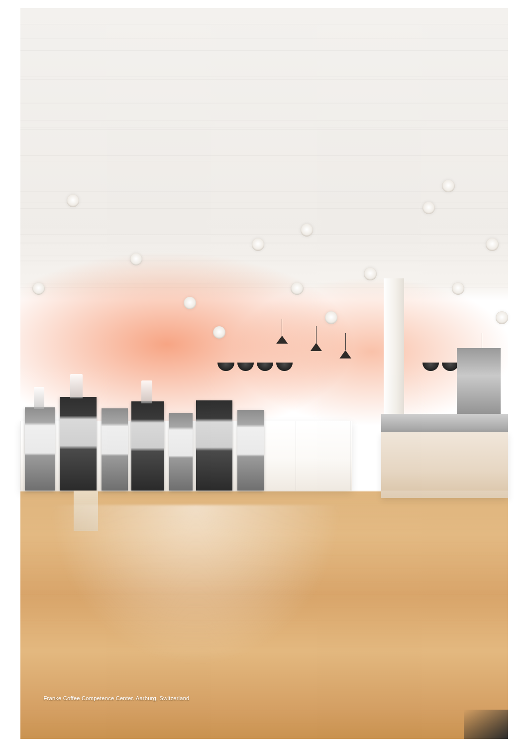Franke Coffee Competence Center. Aarburg, Switzerland